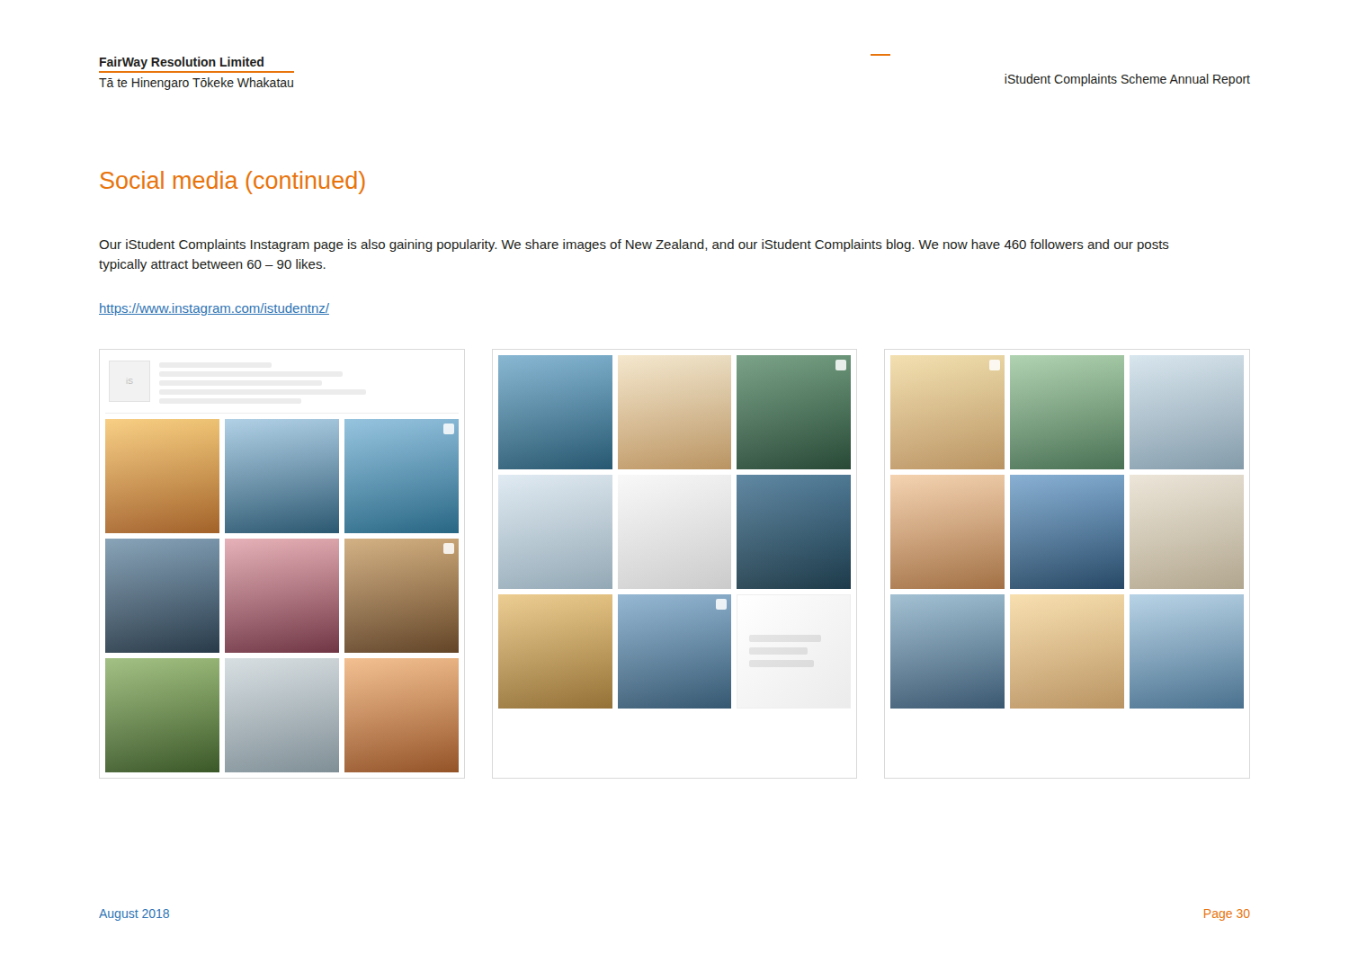FairWay Resolution Limited
Tā te Hinengaro Tōkeke Whakatau
iStudent Complaints Scheme Annual Report
Social media (continued)
Our iStudent Complaints Instagram page is also gaining popularity. We share images of New Zealand, and our iStudent Complaints blog. We now have 460 followers and our posts typically attract between 60 – 90 likes.
https://www.instagram.com/istudentnz/
iS
August 2018 Page 30